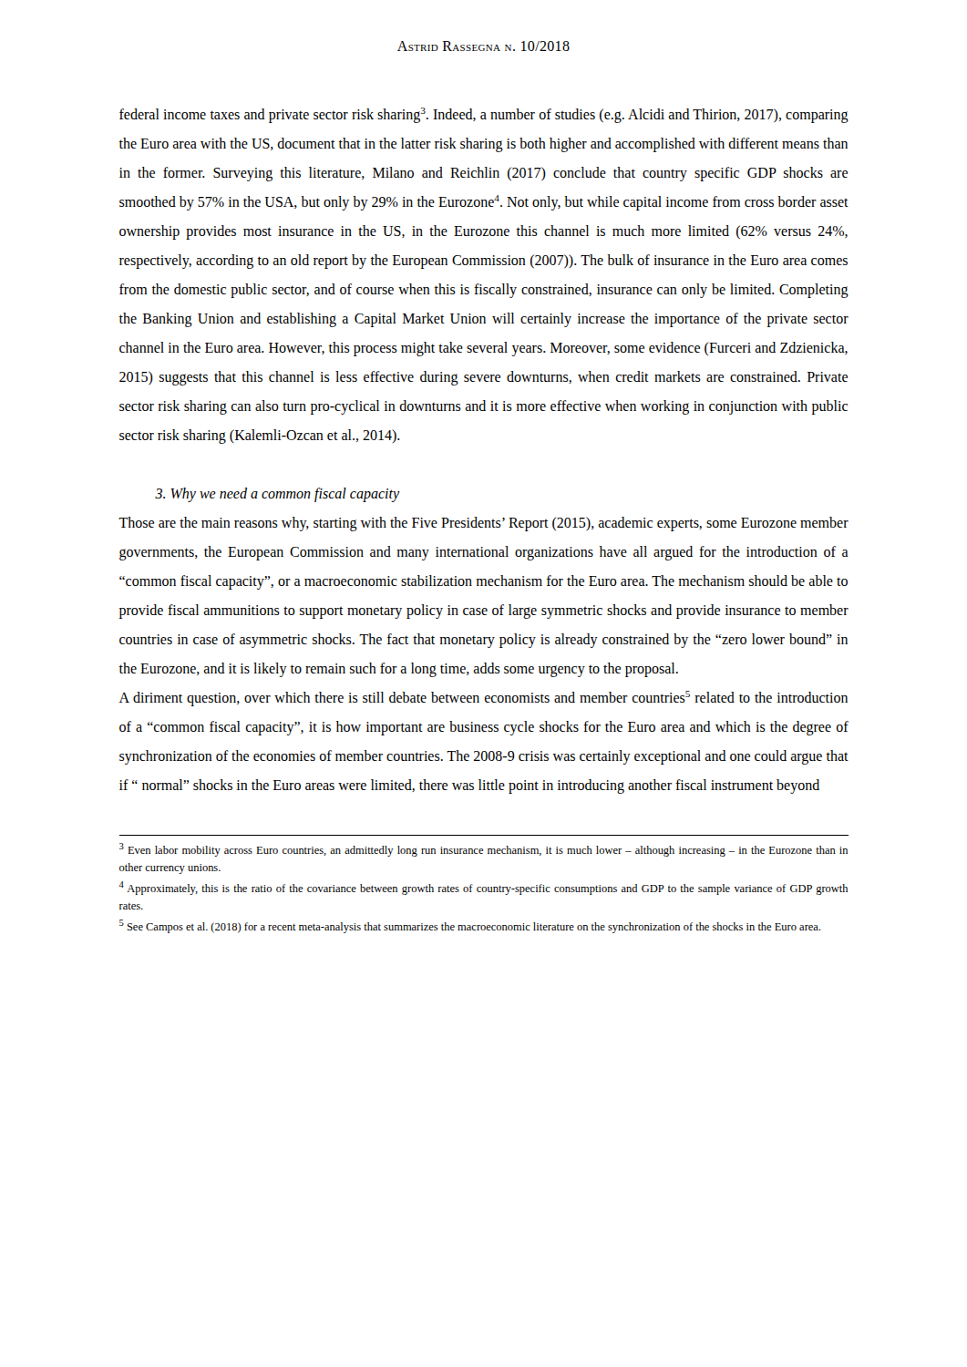Astrid Rassegna n. 10/2018
federal income taxes and private sector risk sharing3. Indeed, a number of studies (e.g. Alcidi and Thirion, 2017), comparing the Euro area with the US, document that in the latter risk sharing is both higher and accomplished with different means than in the former. Surveying this literature, Milano and Reichlin (2017) conclude that country specific GDP shocks are smoothed by 57% in the USA, but only by 29% in the Eurozone4. Not only, but while capital income from cross border asset ownership provides most insurance in the US, in the Eurozone this channel is much more limited (62% versus 24%, respectively, according to an old report by the European Commission (2007)). The bulk of insurance in the Euro area comes from the domestic public sector, and of course when this is fiscally constrained, insurance can only be limited. Completing the Banking Union and establishing a Capital Market Union will certainly increase the importance of the private sector channel in the Euro area. However, this process might take several years. Moreover, some evidence (Furceri and Zdzienicka, 2015) suggests that this channel is less effective during severe downturns, when credit markets are constrained. Private sector risk sharing can also turn pro-cyclical in downturns and it is more effective when working in conjunction with public sector risk sharing (Kalemli-Ozcan et al., 2014).
3. Why we need a common fiscal capacity
Those are the main reasons why, starting with the Five Presidents’ Report (2015), academic experts, some Eurozone member governments, the European Commission and many international organizations have all argued for the introduction of a “common fiscal capacity”, or a macroeconomic stabilization mechanism for the Euro area. The mechanism should be able to provide fiscal ammunitions to support monetary policy in case of large symmetric shocks and provide insurance to member countries in case of asymmetric shocks. The fact that monetary policy is already constrained by the “zero lower bound” in the Eurozone, and it is likely to remain such for a long time, adds some urgency to the proposal.
A diriment question, over which there is still debate between economists and member countries5 related to the introduction of a “common fiscal capacity”, it is how important are business cycle shocks for the Euro area and which is the degree of synchronization of the economies of member countries. The 2008-9 crisis was certainly exceptional and one could argue that if “ normal” shocks in the Euro areas were limited, there was little point in introducing another fiscal instrument beyond
3 Even labor mobility across Euro countries, an admittedly long run insurance mechanism, it is much lower – although increasing – in the Eurozone than in other currency unions.
4 Approximately, this is the ratio of the covariance between growth rates of country-specific consumptions and GDP to the sample variance of GDP growth rates.
5 See Campos et al. (2018) for a recent meta-analysis that summarizes the macroeconomic literature on the synchronization of the shocks in the Euro area.